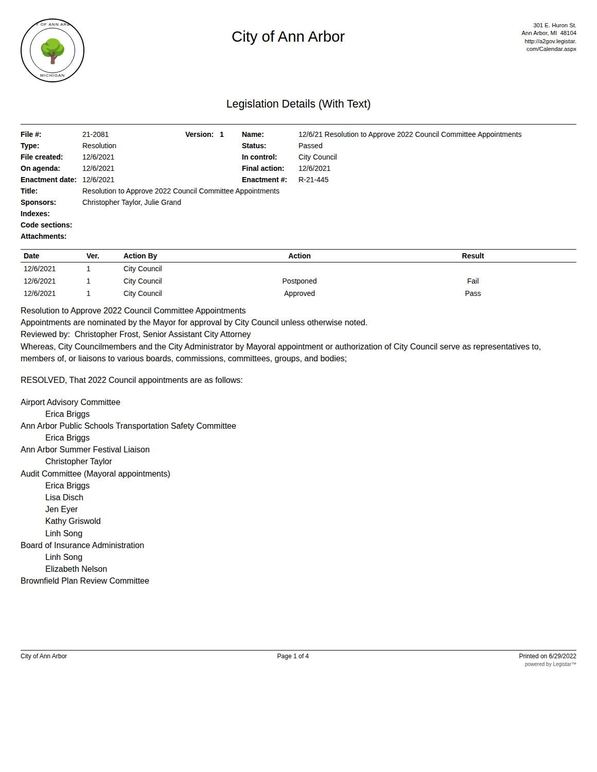CITY OF ANN ARBOR
🌳
MICHIGAN
City of Ann Arbor
301 E. Huron St.
Ann Arbor, MI 48104
http://a2gov.legistar.
com/Calendar.aspx
Legislation Details (With Text)
| File #: | 21-2081 | Version: 1 | Name: | 12/6/21 Resolution to Approve 2022 Council Committee Appointments |
| Type: | Resolution | | Status: | Passed |
| File created: | 12/6/2021 | | In control: | City Council |
| On agenda: | 12/6/2021 | | Final action: | 12/6/2021 |
| Enactment date: | 12/6/2021 | | Enactment #: | R-21-445 |
| Title: | Resolution to Approve 2022 Council Committee Appointments |
| Sponsors: | Christopher Taylor, Julie Grand |
| Indexes: | |
| Code sections: | |
| Attachments: | |
| Date | Ver. | Action By | Action | Result |
| --- | --- | --- | --- | --- |
| 12/6/2021 | 1 | City Council | | |
| 12/6/2021 | 1 | City Council | Postponed | Fail |
| 12/6/2021 | 1 | City Council | Approved | Pass |
Resolution to Approve 2022 Council Committee Appointments
Appointments are nominated by the Mayor for approval by City Council unless otherwise noted.
Reviewed by: Christopher Frost, Senior Assistant City Attorney
Whereas, City Councilmembers and the City Administrator by Mayoral appointment or authorization of City Council serve as representatives to, members of, or liaisons to various boards, commissions, committees, groups, and bodies;
RESOLVED, That 2022 Council appointments are as follows:
Airport Advisory Committee
Erica Briggs
Ann Arbor Public Schools Transportation Safety Committee
Erica Briggs
Ann Arbor Summer Festival Liaison
Christopher Taylor
Audit Committee (Mayoral appointments)
Erica Briggs
Lisa Disch
Jen Eyer
Kathy Griswold
Linh Song
Board of Insurance Administration
Linh Song
Elizabeth Nelson
Brownfield Plan Review Committee
City of Ann Arbor Page 1 of 4 Printed on 6/29/2022 powered by Legistar™